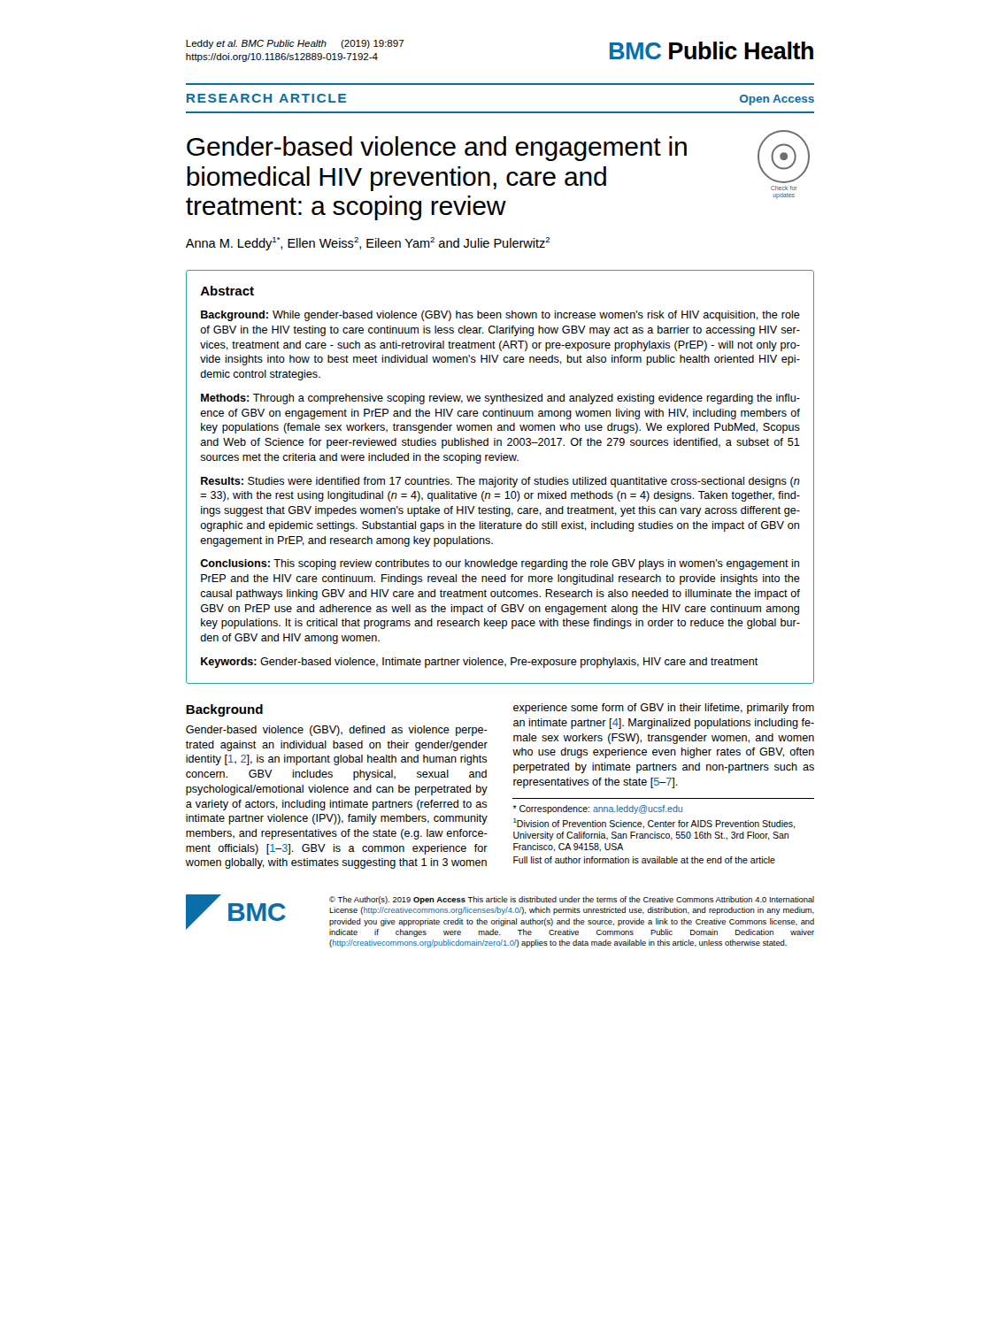Leddy et al. BMC Public Health (2019) 19:897
https://doi.org/10.1186/s12889-019-7192-4
BMC Public Health
Research Article
Open Access
Check for
updates
Gender-based violence and engagement in biomedical HIV prevention, care and treatment: a scoping review
Anna M. Leddy1*, Ellen Weiss2, Eileen Yam2 and Julie Pulerwitz2
Abstract
Background: While gender-based violence (GBV) has been shown to increase women's risk of HIV acquisition, the role of GBV in the HIV testing to care continuum is less clear. Clarifying how GBV may act as a barrier to accessing HIV services, treatment and care - such as anti-retroviral treatment (ART) or pre-exposure prophylaxis (PrEP) - will not only provide insights into how to best meet individual women's HIV care needs, but also inform public health oriented HIV epidemic control strategies.
Methods: Through a comprehensive scoping review, we synthesized and analyzed existing evidence regarding the influence of GBV on engagement in PrEP and the HIV care continuum among women living with HIV, including members of key populations (female sex workers, transgender women and women who use drugs). We explored PubMed, Scopus and Web of Science for peer-reviewed studies published in 2003–2017. Of the 279 sources identified, a subset of 51 sources met the criteria and were included in the scoping review.
Results: Studies were identified from 17 countries. The majority of studies utilized quantitative cross-sectional designs (n = 33), with the rest using longitudinal (n = 4), qualitative (n = 10) or mixed methods (n = 4) designs. Taken together, findings suggest that GBV impedes women's uptake of HIV testing, care, and treatment, yet this can vary across different geographic and epidemic settings. Substantial gaps in the literature do still exist, including studies on the impact of GBV on engagement in PrEP, and research among key populations.
Conclusions: This scoping review contributes to our knowledge regarding the role GBV plays in women's engagement in PrEP and the HIV care continuum. Findings reveal the need for more longitudinal research to provide insights into the causal pathways linking GBV and HIV care and treatment outcomes. Research is also needed to illuminate the impact of GBV on PrEP use and adherence as well as the impact of GBV on engagement along the HIV care continuum among key populations. It is critical that programs and research keep pace with these findings in order to reduce the global burden of GBV and HIV among women.
Keywords: Gender-based violence, Intimate partner violence, Pre-exposure prophylaxis, HIV care and treatment
Background
Gender-based violence (GBV), defined as violence perpetrated against an individual based on their gender/gender identity [1, 2], is an important global health and human rights concern. GBV includes physical, sexual and psychological/emotional violence and can be perpetrated by a variety of actors, including intimate partners (referred to as intimate partner violence (IPV)), family members, community members, and representatives of the state (e.g. law enforcement officials) [1–3]. GBV is a common experience for women globally, with estimates suggesting that 1 in 3 women experience some form of GBV in their lifetime, primarily from an intimate partner [4]. Marginalized populations including female sex workers (FSW), transgender women, and women who use drugs experience even higher rates of GBV, often perpetrated by intimate partners and non-partners such as representatives of the state [5–7].
* Correspondence: anna.leddy@ucsf.edu
1Division of Prevention Science, Center for AIDS Prevention Studies, University of California, San Francisco, 550 16th St., 3rd Floor, San Francisco, CA 94158, USA
Full list of author information is available at the end of the article
BMC
© The Author(s). 2019 Open Access This article is distributed under the terms of the Creative Commons Attribution 4.0 International License (http://creativecommons.org/licenses/by/4.0/), which permits unrestricted use, distribution, and reproduction in any medium, provided you give appropriate credit to the original author(s) and the source, provide a link to the Creative Commons license, and indicate if changes were made. The Creative Commons Public Domain Dedication waiver (http://creativecommons.org/publicdomain/zero/1.0/) applies to the data made available in this article, unless otherwise stated.